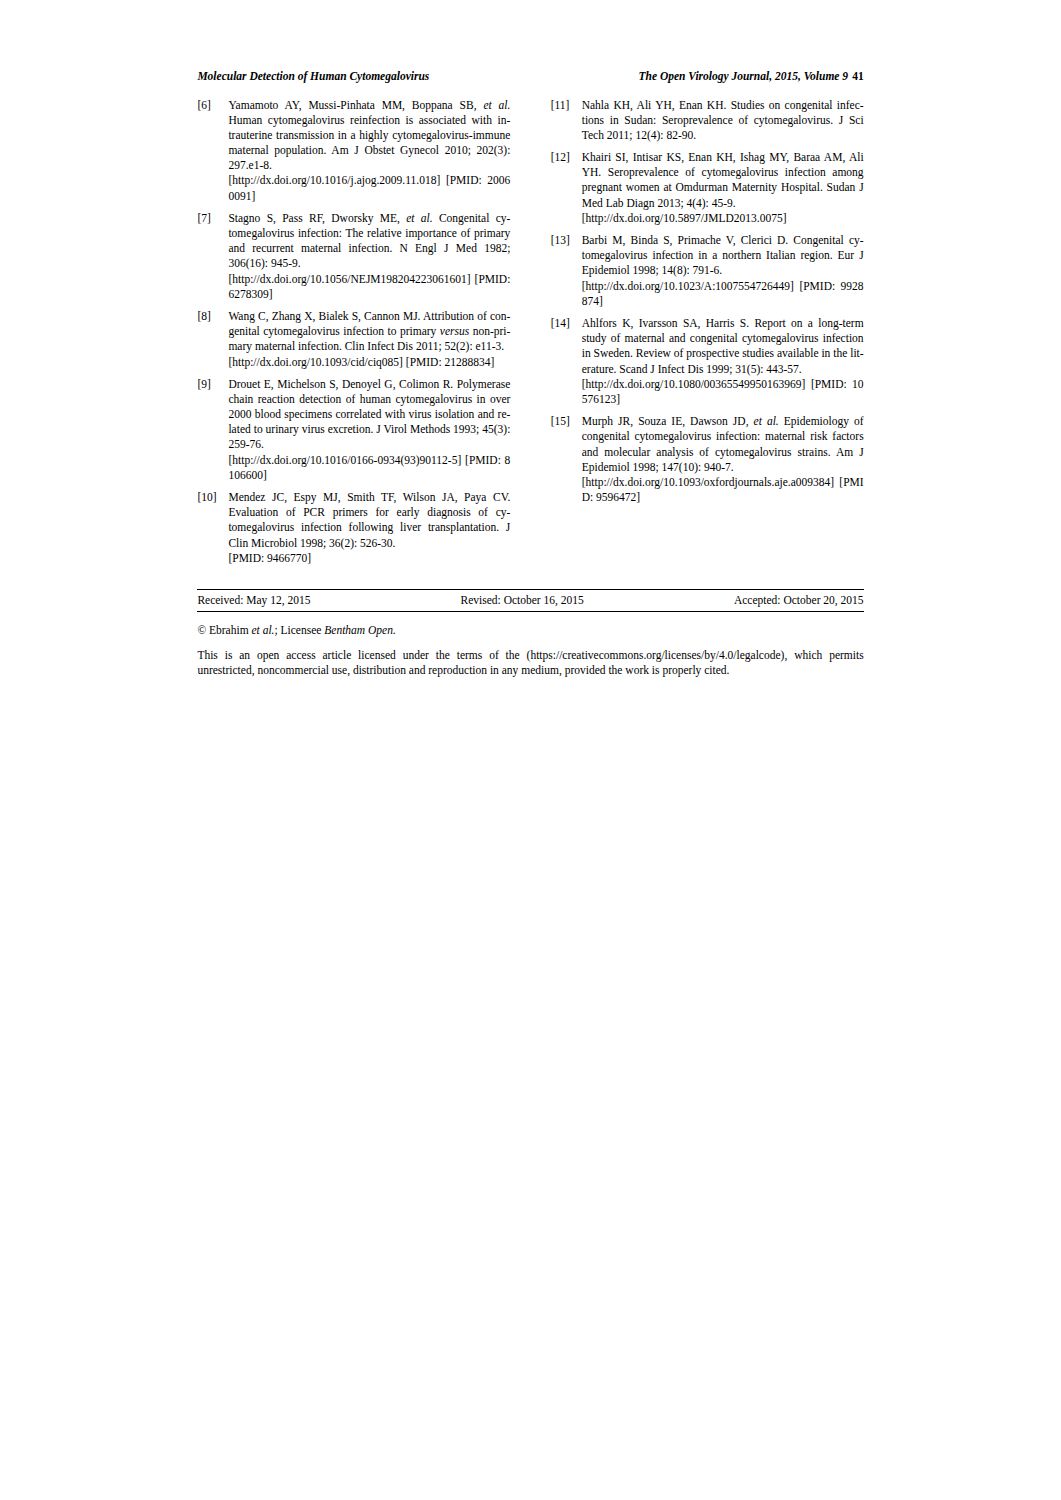Molecular Detection of Human Cytomegalovirus
The Open Virology Journal, 2015, Volume 941
[6]
Yamamoto AY, Mussi-Pinhata MM, Boppana SB, et al. Human cytomegalovirus reinfection is associated with intrauterine transmission in a highly cytomegalovirus-immune maternal population. Am J Obstet Gynecol 2010; 202(3): 297.e1-8. [http://dx.doi.org/10.1016/j.ajog.2009.11.018] [PMID: 20060091]
[7]
Stagno S, Pass RF, Dworsky ME, et al. Congenital cytomegalovirus infection: The relative importance of primary and recurrent maternal infection. N Engl J Med 1982; 306(16): 945-9. [http://dx.doi.org/10.1056/NEJM198204223061601] [PMID: 6278309]
[8]
Wang C, Zhang X, Bialek S, Cannon MJ. Attribution of congenital cytomegalovirus infection to primary versus non-primary maternal infection. Clin Infect Dis 2011; 52(2): e11-3. [http://dx.doi.org/10.1093/cid/ciq085] [PMID: 21288834]
[9]
Drouet E, Michelson S, Denoyel G, Colimon R. Polymerase chain reaction detection of human cytomegalovirus in over 2000 blood specimens correlated with virus isolation and related to urinary virus excretion. J Virol Methods 1993; 45(3): 259-76. [http://dx.doi.org/10.1016/0166-0934(93)90112-5] [PMID: 8106600]
[10]
Mendez JC, Espy MJ, Smith TF, Wilson JA, Paya CV. Evaluation of PCR primers for early diagnosis of cytomegalovirus infection following liver transplantation. J Clin Microbiol 1998; 36(2): 526-30. [PMID: 9466770]
[11]
Nahla KH, Ali YH, Enan KH. Studies on congenital infections in Sudan: Seroprevalence of cytomegalovirus. J Sci Tech 2011; 12(4): 82-90.
[12]
Khairi SI, Intisar KS, Enan KH, Ishag MY, Baraa AM, Ali YH. Seroprevalence of cytomegalovirus infection among pregnant women at Omdurman Maternity Hospital. Sudan J Med Lab Diagn 2013; 4(4): 45-9. [http://dx.doi.org/10.5897/JMLD2013.0075]
[13]
Barbi M, Binda S, Primache V, Clerici D. Congenital cytomegalovirus infection in a northern Italian region. Eur J Epidemiol 1998; 14(8): 791-6. [http://dx.doi.org/10.1023/A:1007554726449] [PMID: 9928874]
[14]
Ahlfors K, Ivarsson SA, Harris S. Report on a long-term study of maternal and congenital cytomegalovirus infection in Sweden. Review of prospective studies available in the literature. Scand J Infect Dis 1999; 31(5): 443-57. [http://dx.doi.org/10.1080/00365549950163969] [PMID: 10576123]
[15]
Murph JR, Souza IE, Dawson JD, et al. Epidemiology of congenital cytomegalovirus infection: maternal risk factors and molecular analysis of cytomegalovirus strains. Am J Epidemiol 1998; 147(10): 940-7. [http://dx.doi.org/10.1093/oxfordjournals.aje.a009384] [PMID: 9596472]
Received: May 12, 2015
Revised: October 16, 2015
Accepted: October 20, 2015
© Ebrahim et al.; Licensee Bentham Open.
This is an open access article licensed under the terms of the (https://creativecommons.org/licenses/by/4.0/legalcode), which permits unrestricted, noncommercial use, distribution and reproduction in any medium, provided the work is properly cited.